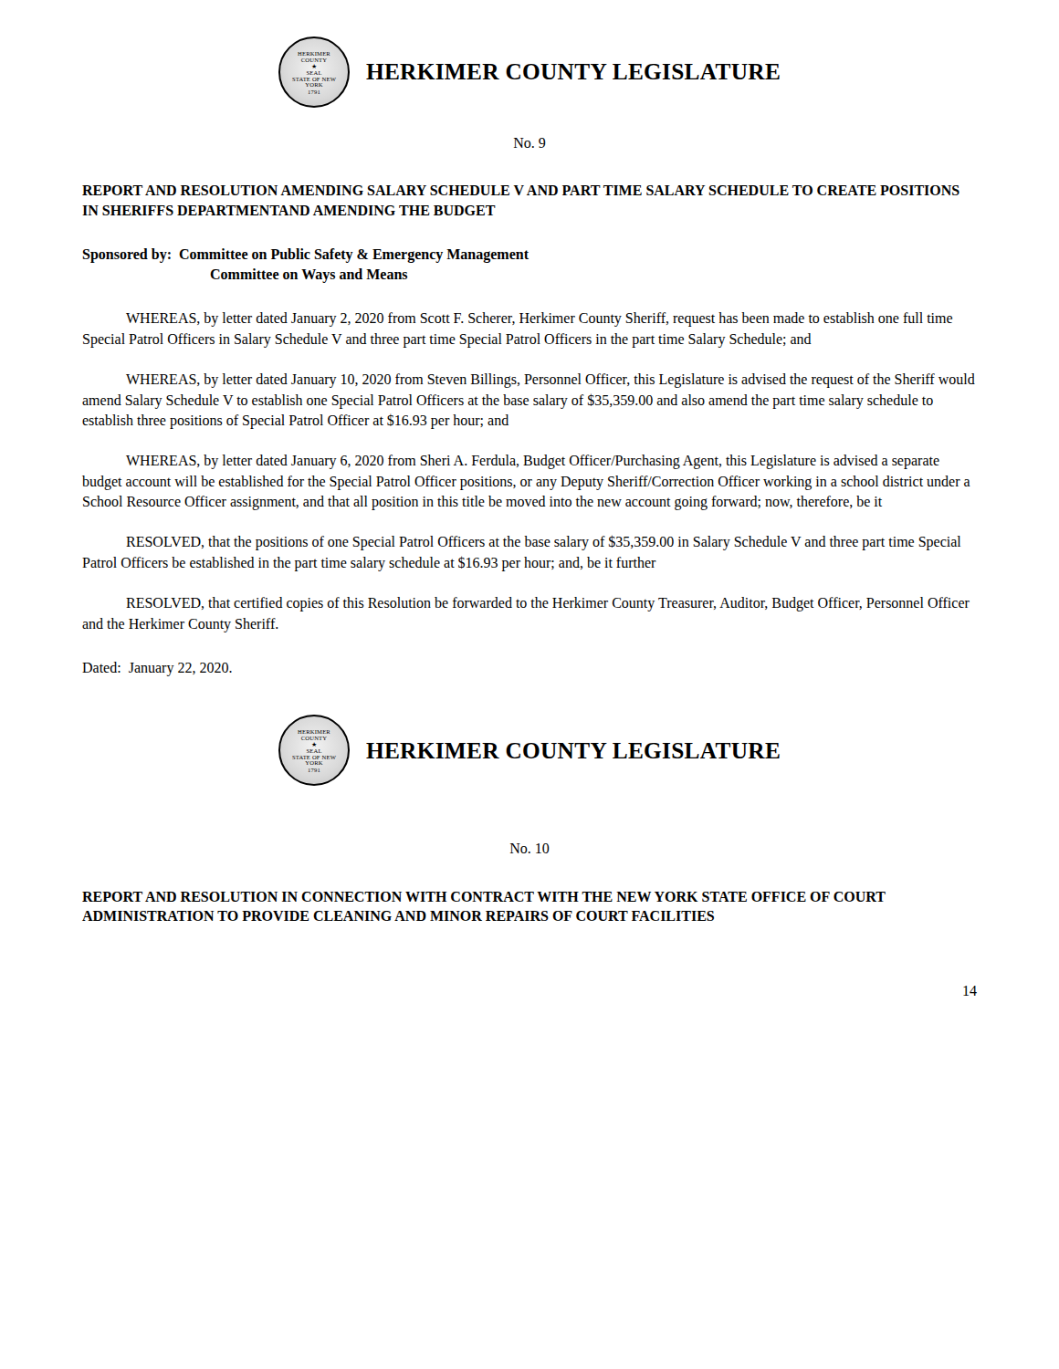HERKIMER COUNTY
★
SEAL
STATE OF NEW YORK
1791
HERKIMER COUNTY LEGISLATURE
No. 9
Report and Resolution Amending Salary Schedule V and Part Time Salary Schedule to Create Positions in Sheriffs Departmentand Amending the Budget
Sponsored by: Committee on Public Safety & Emergency Management
Committee on Ways and Means
WHEREAS, by letter dated January 2, 2020 from Scott F. Scherer, Herkimer County Sheriff, request has been made to establish one full time Special Patrol Officers in Salary Schedule V and three part time Special Patrol Officers in the part time Salary Schedule; and
WHEREAS, by letter dated January 10, 2020 from Steven Billings, Personnel Officer, this Legislature is advised the request of the Sheriff would amend Salary Schedule V to establish one Special Patrol Officers at the base salary of $35,359.00 and also amend the part time salary schedule to establish three positions of Special Patrol Officer at $16.93 per hour; and
WHEREAS, by letter dated January 6, 2020 from Sheri A. Ferdula, Budget Officer/Purchasing Agent, this Legislature is advised a separate budget account will be established for the Special Patrol Officer positions, or any Deputy Sheriff/Correction Officer working in a school district under a School Resource Officer assignment, and that all position in this title be moved into the new account going forward; now, therefore, be it
RESOLVED, that the positions of one Special Patrol Officers at the base salary of $35,359.00 in Salary Schedule V and three part time Special Patrol Officers be established in the part time salary schedule at $16.93 per hour; and, be it further
RESOLVED, that certified copies of this Resolution be forwarded to the Herkimer County Treasurer, Auditor, Budget Officer, Personnel Officer and the Herkimer County Sheriff.
Dated: January 22, 2020.
HERKIMER COUNTY
★
SEAL
STATE OF NEW YORK
1791
HERKIMER COUNTY LEGISLATURE
No. 10
Report and Resolution in Connection with Contract with the New York State Office of Court Administration to Provide Cleaning and Minor Repairs of Court Facilities
14